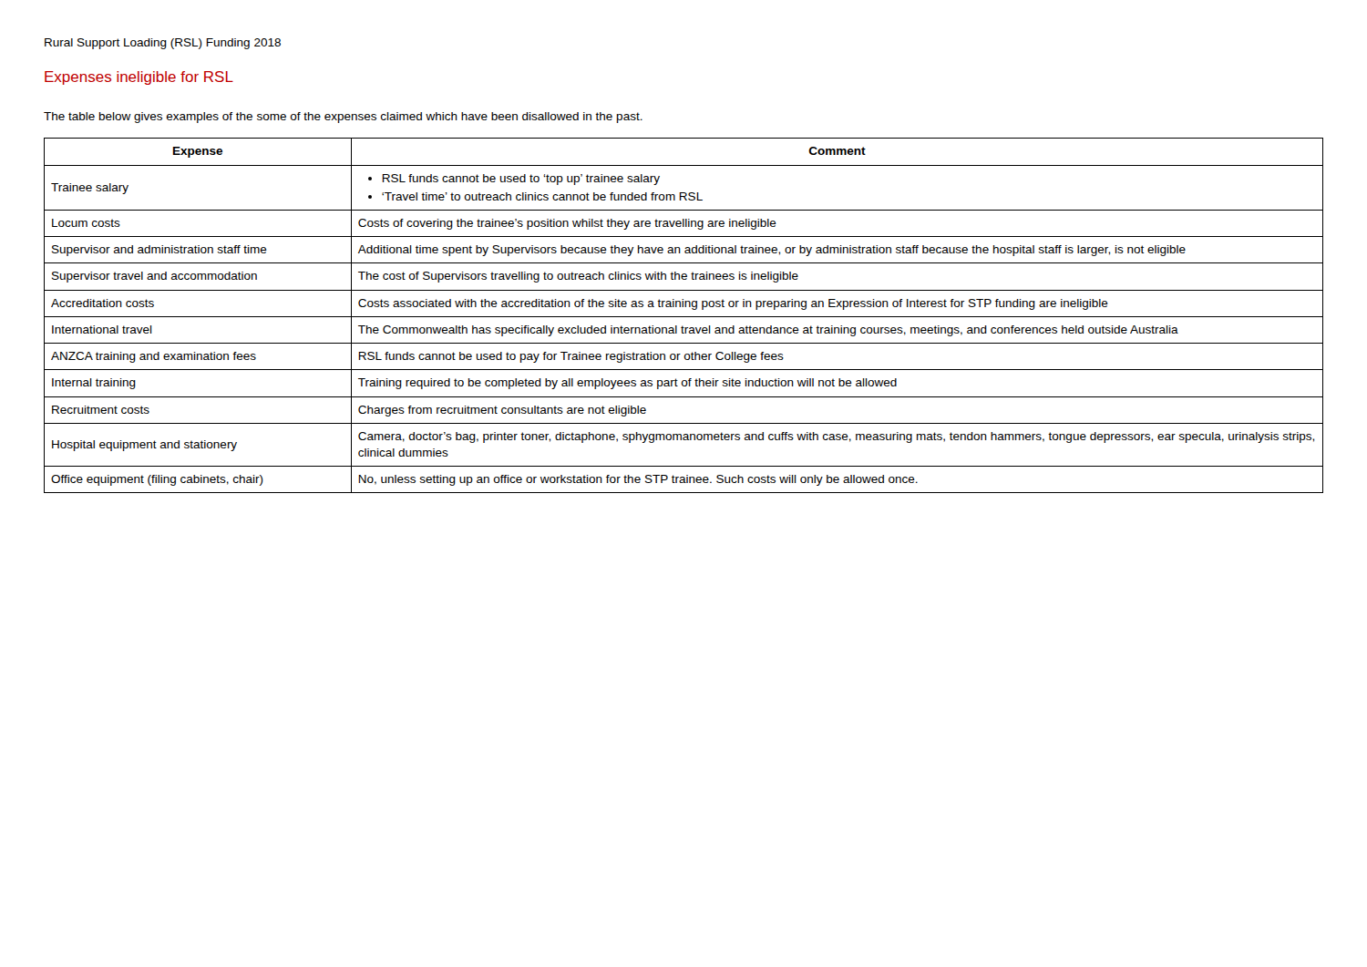Rural Support Loading (RSL) Funding 2018
Expenses ineligible for RSL
The table below gives examples of the some of the expenses claimed which have been disallowed in the past.
| Expense | Comment |
| --- | --- |
| Trainee salary | RSL funds cannot be used to ‘top up’ trainee salary ‘Travel time’ to outreach clinics cannot be funded from RSL |
| Locum costs | Costs of covering the trainee’s position whilst they are travelling are ineligible |
| Supervisor and administration staff time | Additional time spent by Supervisors because they have an additional trainee, or by administration staff because the hospital staff is larger, is not eligible |
| Supervisor travel and accommodation | The cost of Supervisors travelling to outreach clinics with the trainees is ineligible |
| Accreditation costs | Costs associated with the accreditation of the site as a training post or in preparing an Expression of Interest for STP funding are ineligible |
| International travel | The Commonwealth has specifically excluded international travel and attendance at training courses, meetings, and conferences held outside Australia |
| ANZCA training and examination fees | RSL funds cannot be used to pay for Trainee registration or other College fees |
| Internal training | Training required to be completed by all employees as part of their site induction will not be allowed |
| Recruitment costs | Charges from recruitment consultants are not eligible |
| Hospital equipment and stationery | Camera, doctor’s bag, printer toner, dictaphone, sphygmomanometers and cuffs with case, measuring mats, tendon hammers, tongue depressors, ear specula, urinalysis strips, clinical dummies |
| Office equipment (filing cabinets, chair) | No, unless setting up an office or workstation for the STP trainee. Such costs will only be allowed once. |